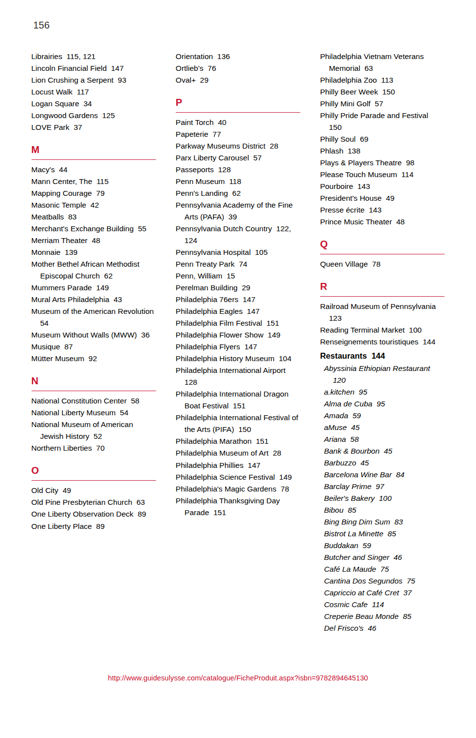156
Librairies 115, 121
Lincoln Financial Field 147
Lion Crushing a Serpent 93
Locust Walk 117
Logan Square 34
Longwood Gardens 125
LOVE Park 37
M
Macy's 44
Mann Center, The 115
Mapping Courage 79
Masonic Temple 42
Meatballs 83
Merchant's Exchange Building 55
Merriam Theater 48
Monnaie 139
Mother Bethel African Methodist Episcopal Church 62
Mummers Parade 149
Mural Arts Philadelphia 43
Museum of the American Revolution 54
Museum Without Walls (MWW) 36
Musique 87
Mütter Museum 92
N
National Constitution Center 58
National Liberty Museum 54
National Museum of American Jewish History 52
Northern Liberties 70
O
Old City 49
Old Pine Presbyterian Church 63
One Liberty Observation Deck 89
One Liberty Place 89
Orientation 136
Ortlieb's 76
Oval+ 29
P
Paint Torch 40
Papeterie 77
Parkway Museums District 28
Parx Liberty Carousel 57
Passeports 128
Penn Museum 118
Penn's Landing 62
Pennsylvania Academy of the Fine Arts (PAFA) 39
Pennsylvania Dutch Country 122, 124
Pennsylvania Hospital 105
Penn Treaty Park 74
Penn, William 15
Perelman Building 29
Philadelphia 76ers 147
Philadelphia Eagles 147
Philadelphia Film Festival 151
Philadelphia Flower Show 149
Philadelphia Flyers 147
Philadelphia History Museum 104
Philadelphia International Airport 128
Philadelphia International Dragon Boat Festival 151
Philadelphia International Festival of the Arts (PIFA) 150
Philadelphia Marathon 151
Philadelphia Museum of Art 28
Philadelphia Phillies 147
Philadelphia Science Festival 149
Philadelphia's Magic Gardens 78
Philadelphia Thanksgiving Day Parade 151
Philadelphia Vietnam Veterans Memorial 63
Philadelphia Zoo 113
Philly Beer Week 150
Philly Mini Golf 57
Philly Pride Parade and Festival 150
Philly Soul 69
Phlash 138
Plays & Players Theatre 98
Please Touch Museum 114
Pourboire 143
President's House 49
Presse écrite 143
Prince Music Theater 48
Q
Queen Village 78
R
Railroad Museum of Pennsylvania 123
Reading Terminal Market 100
Renseignements touristiques 144
Restaurants 144
Abyssinia Ethiopian Restaurant 120
a.kitchen 95
Alma de Cuba 95
Amada 59
aMuse 45
Ariana 58
Bank & Bourbon 45
Barbuzzo 45
Barcelona Wine Bar 84
Barclay Prime 97
Beiler's Bakery 100
Bibou 85
Bing Bing Dim Sum 83
Bistrot La Minette 85
Buddakan 59
Butcher and Singer 46
Café La Maude 75
Cantina Dos Segundos 75
Capriccio at Café Cret 37
Cosmic Cafe 114
Creperie Beau Monde 85
Del Frisco's 46
http://www.guidesulysse.com/catalogue/FicheProduit.aspx?isbn=9782894645130